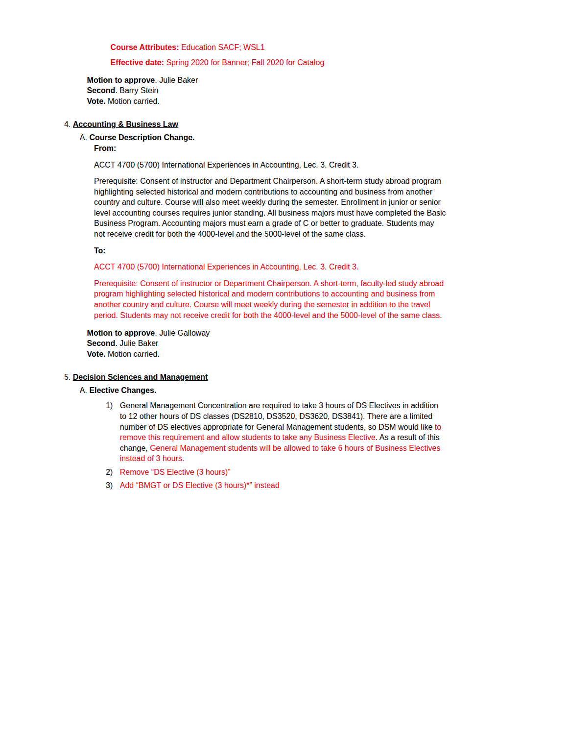Course Attributes: Education SACF; WSL1
Effective date: Spring 2020 for Banner; Fall 2020 for Catalog
Motion to approve. Julie Baker
Second. Barry Stein
Vote. Motion carried.
Accounting & Business Law
Course Description Change.
From:
ACCT 4700 (5700) International Experiences in Accounting, Lec. 3. Credit 3.
Prerequisite: Consent of instructor and Department Chairperson. A short-term study abroad program highlighting selected historical and modern contributions to accounting and business from another country and culture. Course will also meet weekly during the semester. Enrollment in junior or senior level accounting courses requires junior standing. All business majors must have completed the Basic Business Program. Accounting majors must earn a grade of C or better to graduate. Students may not receive credit for both the 4000-level and the 5000-level of the same class.
To:
ACCT 4700 (5700) International Experiences in Accounting, Lec. 3. Credit 3.
Prerequisite: Consent of instructor or Department Chairperson. A short-term, faculty-led study abroad program highlighting selected historical and modern contributions to accounting and business from another country and culture. Course will meet weekly during the semester in addition to the travel period. Students may not receive credit for both the 4000-level and the 5000-level of the same class.
Motion to approve. Julie Galloway
Second. Julie Baker
Vote. Motion carried.
Decision Sciences and Management
Elective Changes.
General Management Concentration are required to take 3 hours of DS Electives in addition to 12 other hours of DS classes (DS2810, DS3520, DS3620, DS3841). There are a limited number of DS electives appropriate for General Management students, so DSM would like to remove this requirement and allow students to take any Business Elective. As a result of this change, General Management students will be allowed to take 6 hours of Business Electives instead of 3 hours.
Remove “DS Elective (3 hours)”
Add “BMGT or DS Elective (3 hours)*” instead